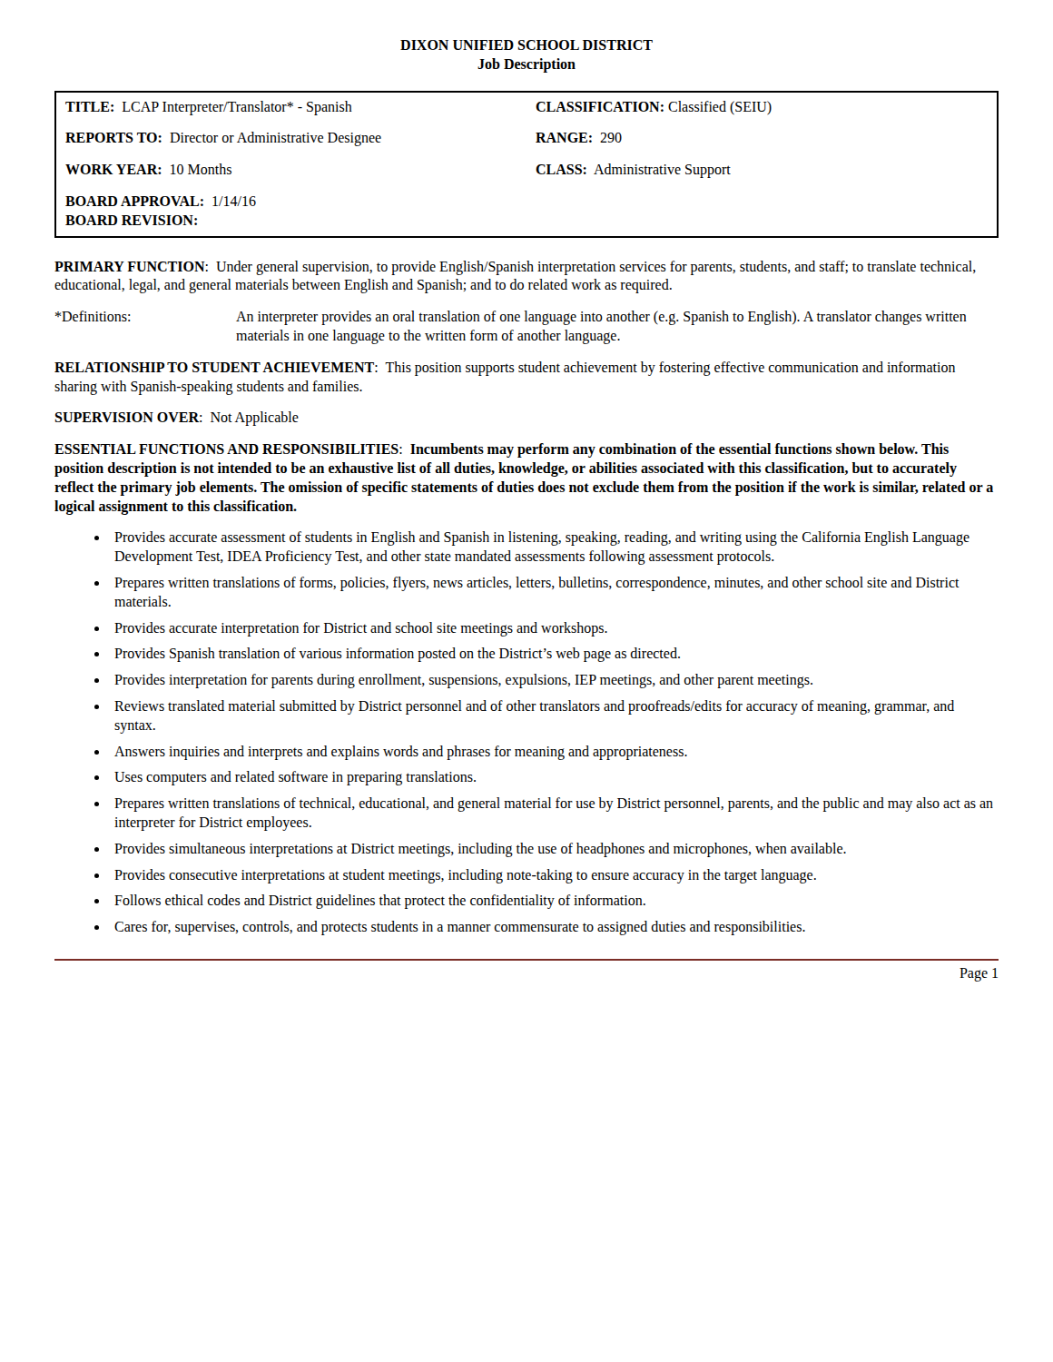DIXON UNIFIED SCHOOL DISTRICT Job Description
| TITLE: LCAP Interpreter/Translator* - Spanish REPORTS TO: Director or Administrative Designee WORK YEAR: 10 Months BOARD APPROVAL: 1/14/16 BOARD REVISION: | CLASSIFICATION: Classified (SEIU) RANGE: 290 CLASS: Administrative Support |
PRIMARY FUNCTION: Under general supervision, to provide English/Spanish interpretation services for parents, students, and staff; to translate technical, educational, legal, and general materials between English and Spanish; and to do related work as required.
| *Definitions: | An interpreter provides an oral translation of one language into another (e.g. Spanish to English). A translator changes written materials in one language to the written form of another language. |
RELATIONSHIP TO STUDENT ACHIEVEMENT: This position supports student achievement by fostering effective communication and information sharing with Spanish-speaking students and families.
SUPERVISION OVER: Not Applicable
ESSENTIAL FUNCTIONS AND RESPONSIBILITIES: Incumbents may perform any combination of the essential functions shown below. This position description is not intended to be an exhaustive list of all duties, knowledge, or abilities associated with this classification, but to accurately reflect the primary job elements. The omission of specific statements of duties does not exclude them from the position if the work is similar, related or a logical assignment to this classification.
Provides accurate assessment of students in English and Spanish in listening, speaking, reading, and writing using the California English Language Development Test, IDEA Proficiency Test, and other state mandated assessments following assessment protocols.
Prepares written translations of forms, policies, flyers, news articles, letters, bulletins, correspondence, minutes, and other school site and District materials.
Provides accurate interpretation for District and school site meetings and workshops.
Provides Spanish translation of various information posted on the District’s web page as directed.
Provides interpretation for parents during enrollment, suspensions, expulsions, IEP meetings, and other parent meetings.
Reviews translated material submitted by District personnel and of other translators and proofreads/edits for accuracy of meaning, grammar, and syntax.
Answers inquiries and interprets and explains words and phrases for meaning and appropriateness.
Uses computers and related software in preparing translations.
Prepares written translations of technical, educational, and general material for use by District personnel, parents, and the public and may also act as an interpreter for District employees.
Provides simultaneous interpretations at District meetings, including the use of headphones and microphones, when available.
Provides consecutive interpretations at student meetings, including note-taking to ensure accuracy in the target language.
Follows ethical codes and District guidelines that protect the confidentiality of information.
Cares for, supervises, controls, and protects students in a manner commensurate to assigned duties and responsibilities.
Page 1